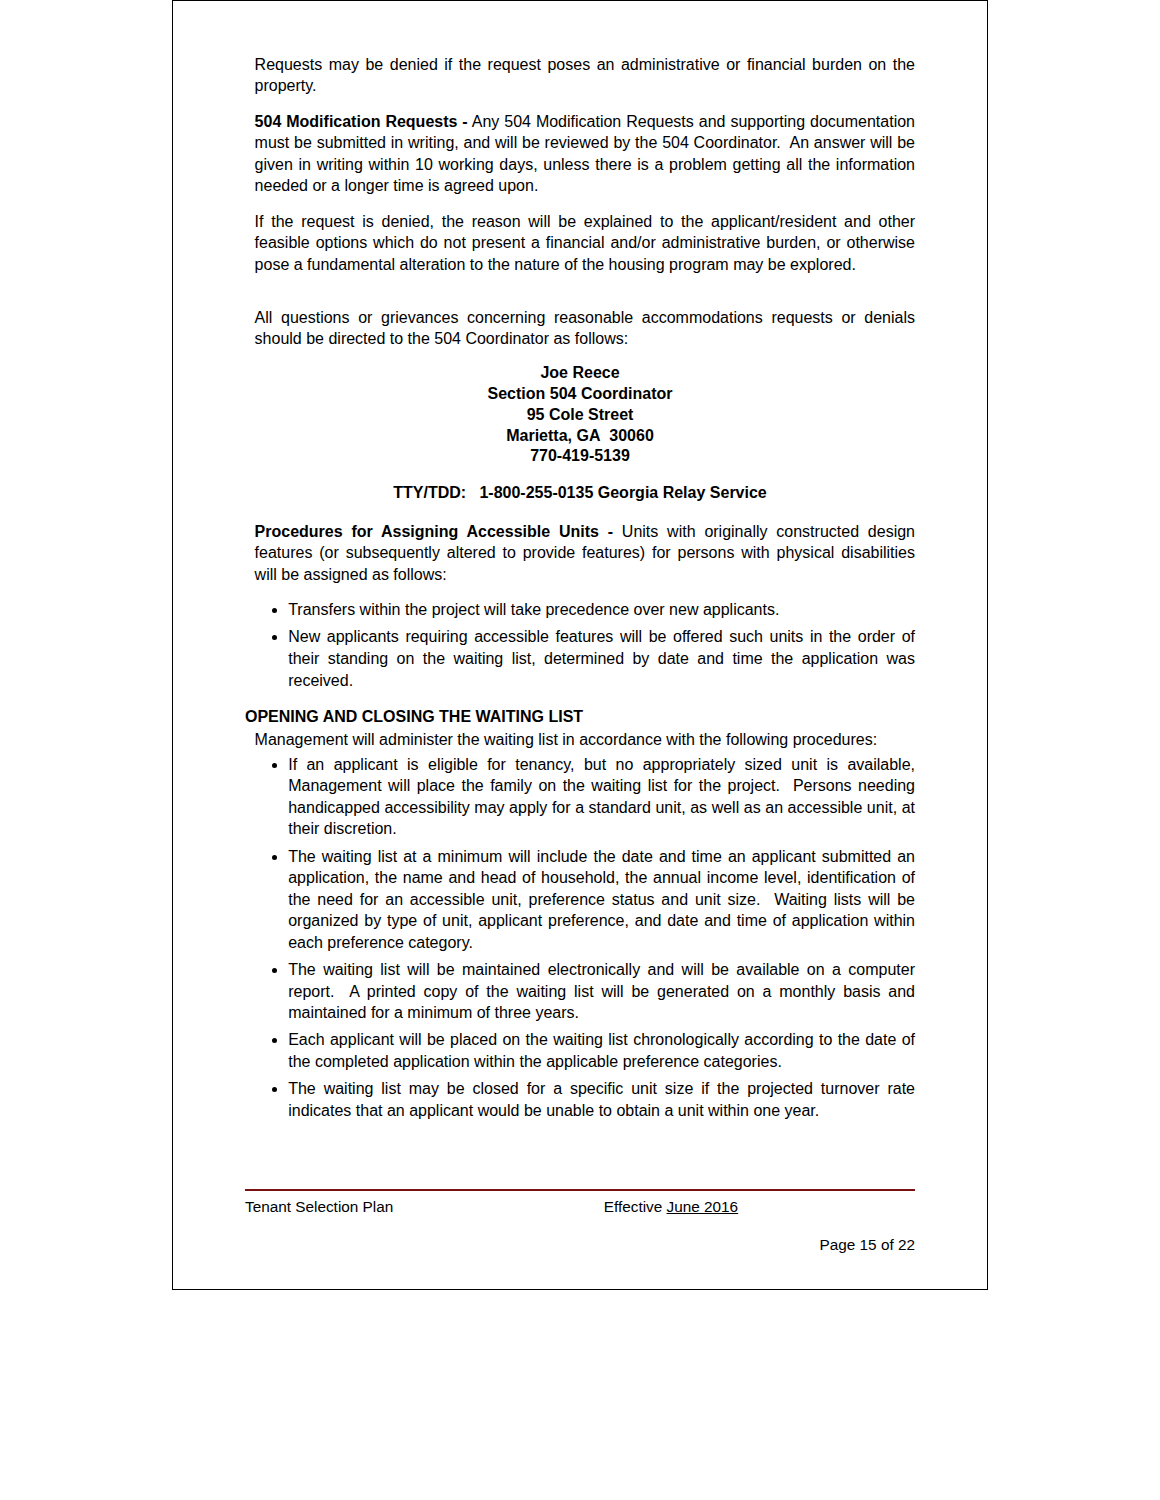Requests may be denied if the request poses an administrative or financial burden on the property.
504 Modification Requests - Any 504 Modification Requests and supporting documentation must be submitted in writing, and will be reviewed by the 504 Coordinator. An answer will be given in writing within 10 working days, unless there is a problem getting all the information needed or a longer time is agreed upon.
If the request is denied, the reason will be explained to the applicant/resident and other feasible options which do not present a financial and/or administrative burden, or otherwise pose a fundamental alteration to the nature of the housing program may be explored.
All questions or grievances concerning reasonable accommodations requests or denials should be directed to the 504 Coordinator as follows:
Joe Reece Section 504 Coordinator 95 Cole Street Marietta, GA 30060 770-419-5139
TTY/TDD: 1-800-255-0135 Georgia Relay Service
Procedures for Assigning Accessible Units - Units with originally constructed design features (or subsequently altered to provide features) for persons with physical disabilities will be assigned as follows:
Transfers within the project will take precedence over new applicants.
New applicants requiring accessible features will be offered such units in the order of their standing on the waiting list, determined by date and time the application was received.
Opening and Closing the Waiting List
Management will administer the waiting list in accordance with the following procedures:
If an applicant is eligible for tenancy, but no appropriately sized unit is available, Management will place the family on the waiting list for the project. Persons needing handicapped accessibility may apply for a standard unit, as well as an accessible unit, at their discretion.
The waiting list at a minimum will include the date and time an applicant submitted an application, the name and head of household, the annual income level, identification of the need for an accessible unit, preference status and unit size. Waiting lists will be organized by type of unit, applicant preference, and date and time of application within each preference category.
The waiting list will be maintained electronically and will be available on a computer report. A printed copy of the waiting list will be generated on a monthly basis and maintained for a minimum of three years.
Each applicant will be placed on the waiting list chronologically according to the date of the completed application within the applicable preference categories.
The waiting list may be closed for a specific unit size if the projected turnover rate indicates that an applicant would be unable to obtain a unit within one year.
Tenant Selection Plan Effective June 2016
Page 15 of 22